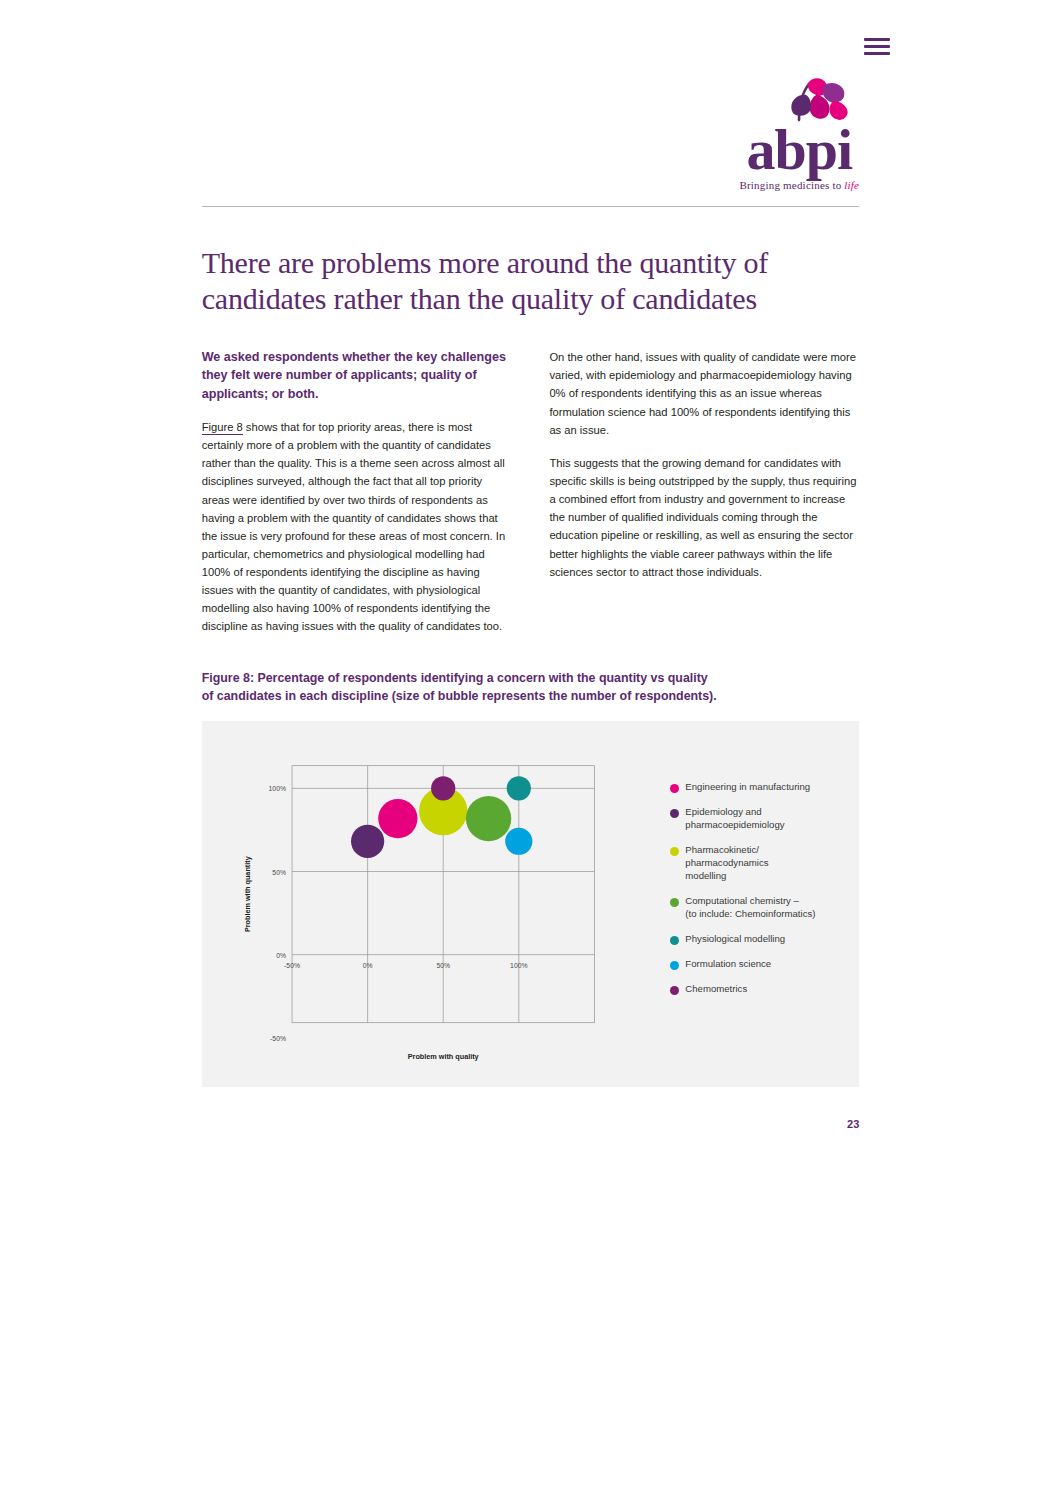abpi
Bringing medicines to life
There are problems more around the quantity of
candidates rather than the quality of candidates
We asked respondents whether the key challenges they felt were number of applicants; quality of applicants; or both.
Figure 8 shows that for top priority areas, there is most certainly more of a problem with the quantity of candidates rather than the quality. This is a theme seen across almost all disciplines surveyed, although the fact that all top priority areas were identified by over two thirds of respondents as having a problem with the quantity of candidates shows that the issue is very profound for these areas of most concern. In particular, chemometrics and physiological modelling had 100% of respondents identifying the discipline as having issues with the quantity of candidates, with physiological modelling also having 100% of respondents identifying the discipline as having issues with the quality of candidates too.
On the other hand, issues with quality of candidate were more varied, with epidemiology and pharmacoepidemiology having 0% of respondents identifying this as an issue whereas formulation science had 100% of respondents identifying this as an issue.
This suggests that the growing demand for candidates with specific skills is being outstripped by the supply, thus requiring a combined effort from industry and government to increase the number of qualified individuals coming through the education pipeline or reskilling, as well as ensuring the sector better highlights the viable career pathways within the life sciences sector to attract those individuals.
Figure 8: Percentage of respondents identifying a concern with the quantity vs quality
of candidates in each discipline (size of bubble represents the number of respondents).
100% 50% 0% -50% -50% 0% 50% 100% Problem with quality Problem with quantity
Engineering in manufacturing
Epidemiology and
pharmacoepidemiology
Pharmacokinetic/
pharmacodynamics
modelling
Computational chemistry –
(to include: Chemoinformatics)
Physiological modelling
Formulation science
Chemometrics
23